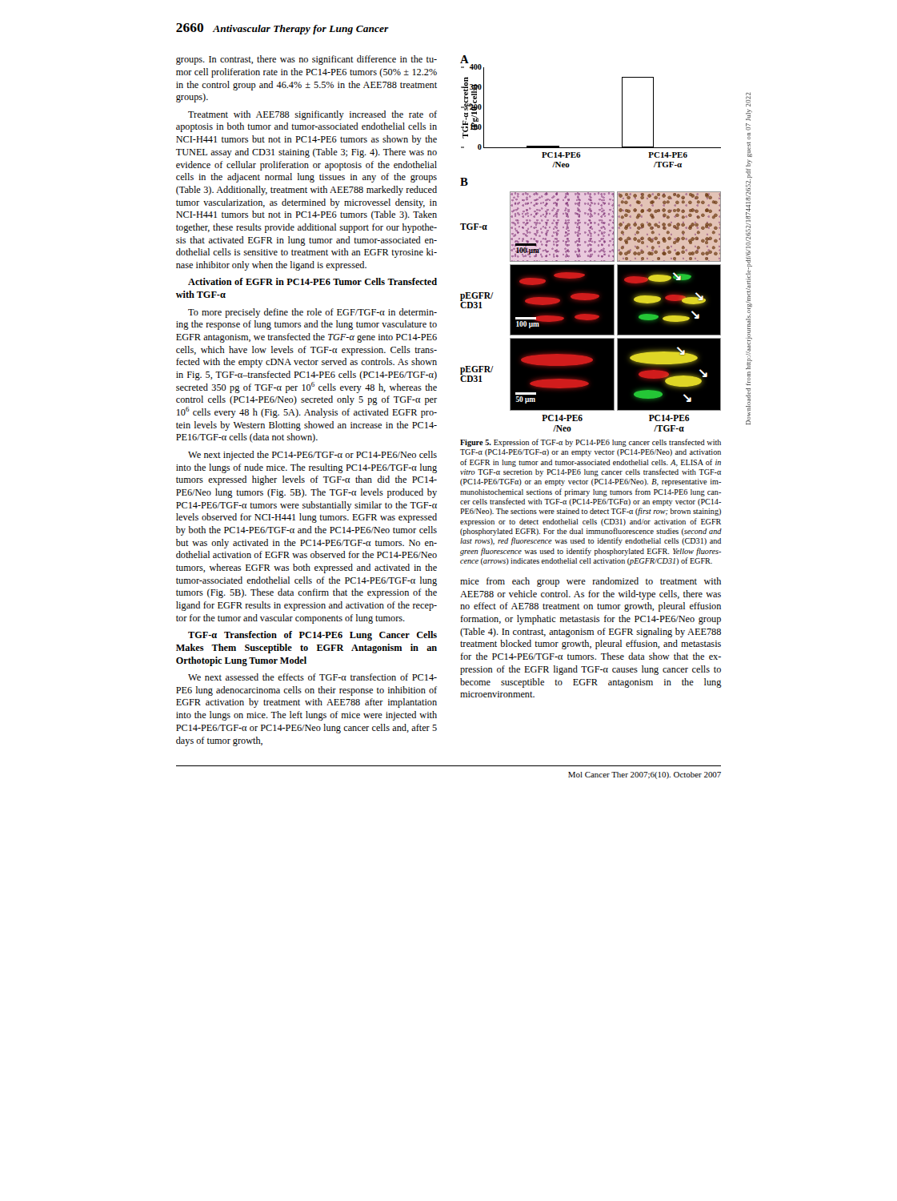Downloaded from http://aacrjournals.org/mct/article-pdf/6/10/2652/1874418/2652.pdf by guest on 07 July 2022
2660 Antivascular Therapy for Lung Cancer
groups. In contrast, there was no significant difference in the tumor cell proliferation rate in the PC14-PE6 tumors (50% ± 12.2% in the control group and 46.4% ± 5.5% in the AEE788 treatment groups).
Treatment with AEE788 significantly increased the rate of apoptosis in both tumor and tumor-associated endothelial cells in NCI-H441 tumors but not in PC14-PE6 tumors as shown by the TUNEL assay and CD31 staining (Table 3; Fig. 4). There was no evidence of cellular proliferation or apoptosis of the endothelial cells in the adjacent normal lung tissues in any of the groups (Table 3). Additionally, treatment with AEE788 markedly reduced tumor vascularization, as determined by microvessel density, in NCI-H441 tumors but not in PC14-PE6 tumors (Table 3). Taken together, these results provide additional support for our hypothesis that activated EGFR in lung tumor and tumor-associated endothelial cells is sensitive to treatment with an EGFR tyrosine kinase inhibitor only when the ligand is expressed.
Activation of EGFR in PC14-PE6 Tumor Cells Transfected with TGF-α
To more precisely define the role of EGF/TGF-α in determining the response of lung tumors and the lung tumor vasculature to EGFR antagonism, we transfected the TGF-α gene into PC14-PE6 cells, which have low levels of TGF-α expression. Cells transfected with the empty cDNA vector served as controls. As shown in Fig. 5, TGF-α–transfected PC14-PE6 cells (PC14-PE6/TGF-α) secreted 350 pg of TGF-α per 106 cells every 48 h, whereas the control cells (PC14-PE6/Neo) secreted only 5 pg of TGF-α per 106 cells every 48 h (Fig. 5A). Analysis of activated EGFR protein levels by Western Blotting showed an increase in the PC14-PE16/TGF-α cells (data not shown).
We next injected the PC14-PE6/TGF-α or PC14-PE6/Neo cells into the lungs of nude mice. The resulting PC14-PE6/TGF-α lung tumors expressed higher levels of TGF-α than did the PC14-PE6/Neo lung tumors (Fig. 5B). The TGF-α levels produced by PC14-PE6/TGF-α tumors were substantially similar to the TGF-α levels observed for NCI-H441 lung tumors. EGFR was expressed by both the PC14-PE6/TGF-α and the PC14-PE6/Neo tumor cells but was only activated in the PC14-PE6/TGF-α tumors. No endothelial activation of EGFR was observed for the PC14-PE6/Neo tumors, whereas EGFR was both expressed and activated in the tumor-associated endothelial cells of the PC14-PE6/TGF-α lung tumors (Fig. 5B). These data confirm that the expression of the ligand for EGFR results in expression and activation of the receptor for the tumor and vascular components of lung tumors.
TGF-α Transfection of PC14-PE6 Lung Cancer Cells Makes Them Susceptible to EGFR Antagonism in an Orthotopic Lung Tumor Model
We next assessed the effects of TGF-α transfection of PC14-PE6 lung adenocarcinoma cells on their response to inhibition of EGFR activation by treatment with AEE788 after implantation into the lungs on mice. The left lungs of mice were injected with PC14-PE6/TGF-α or PC14-PE6/Neo lung cancer cells and, after 5 days of tumor growth,
A
TGF-α secretion
(Pg/106cells)
400
300
200
100
0
PC14-PE6
/Neo
PC14-PE6
/TGF-α
B
TGF-α
100 μm
pEGFR/
CD31
100 μm
↘
↘
↘
pEGFR/
CD31
50 μm
↘
↘
↘
PC14-PE6
/Neo
PC14-PE6
/TGF-α
Figure 5. Expression of TGF-α by PC14-PE6 lung cancer cells transfected with TGF-α (PC14-PE6/TGF-α) or an empty vector (PC14-PE6/Neo) and activation of EGFR in lung tumor and tumor-associated endothelial cells. A, ELISA of in vitro TGF-α secretion by PC14-PE6 lung cancer cells transfected with TGF-α (PC14-PE6/TGFα) or an empty vector (PC14-PE6/Neo). B, representative immunohistochemical sections of primary lung tumors from PC14-PE6 lung cancer cells transfected with TGF-α (PC14-PE6/TGFα) or an empty vector (PC14-PE6/Neo). The sections were stained to detect TGF-α (first row; brown staining) expression or to detect endothelial cells (CD31) and/or activation of EGFR (phosphorylated EGFR). For the dual immunofluorescence studies (second and last rows), red fluorescence was used to identify endothelial cells (CD31) and green fluorescence was used to identify phosphorylated EGFR. Yellow fluorescence (arrows) indicates endothelial cell activation (pEGFR/CD31) of EGFR.
mice from each group were randomized to treatment with AEE788 or vehicle control. As for the wild-type cells, there was no effect of AE788 treatment on tumor growth, pleural effusion formation, or lymphatic metastasis for the PC14-PE6/Neo group (Table 4). In contrast, antagonism of EGFR signaling by AEE788 treatment blocked tumor growth, pleural effusion, and metastasis for the PC14-PE6/TGF-α tumors. These data show that the expression of the EGFR ligand TGF-α causes lung cancer cells to become susceptible to EGFR antagonism in the lung microenvironment.
Mol Cancer Ther 2007;6(10). October 2007